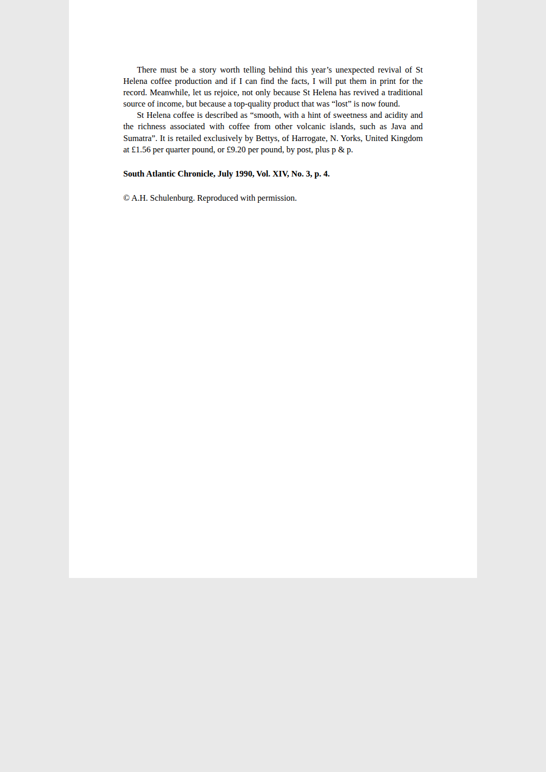There must be a story worth telling behind this year’s unexpected revival of St Helena coffee production and if I can find the facts, I will put them in print for the record. Meanwhile, let us rejoice, not only because St Helena has revived a traditional source of income, but because a top-quality product that was “lost” is now found.
St Helena coffee is described as “smooth, with a hint of sweetness and acidity and the richness associated with coffee from other volcanic islands, such as Java and Sumatra”. It is retailed exclusively by Bettys, of Harrogate, N. Yorks, United Kingdom at £1.56 per quarter pound, or £9.20 per pound, by post, plus p & p.
South Atlantic Chronicle, July 1990, Vol. XIV, No. 3, p. 4.
© A.H. Schulenburg. Reproduced with permission.